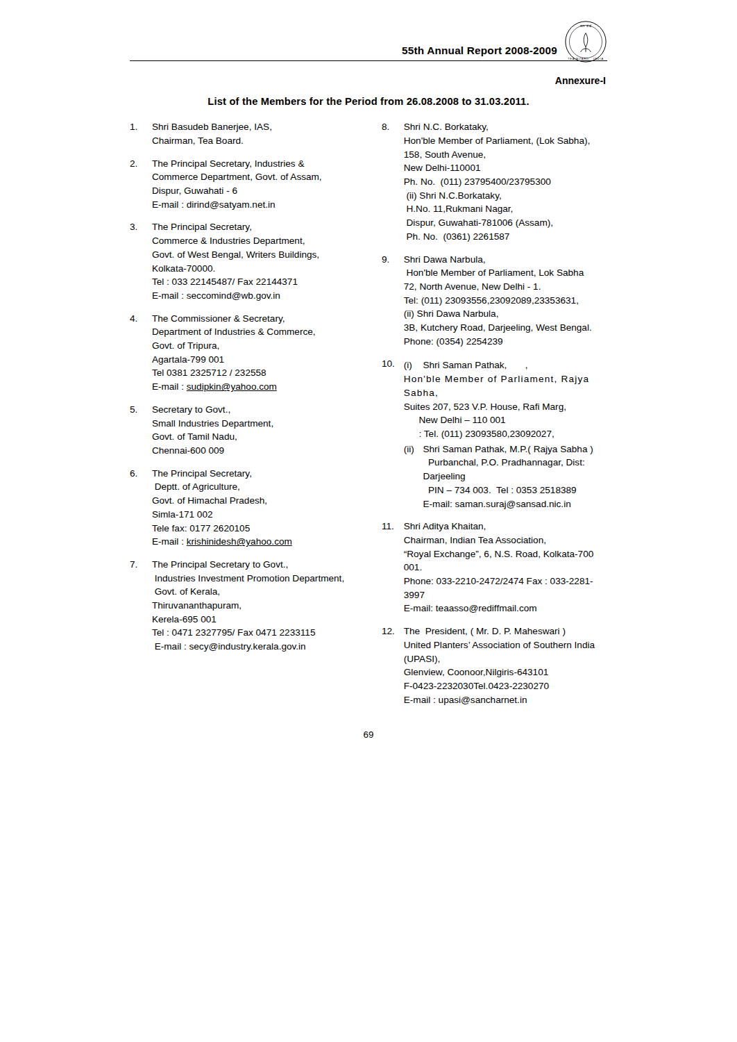55th Annual Report 2008-2009
चाय बोर्ड TEA BOARD · INDIA
Annexure-I
List of the Members for the Period from 26.08.2008 to 31.03.2011.
1.
Shri Basudeb Banerjee, IAS,
Chairman, Tea Board.
2.
The Principal Secretary, Industries &
Commerce Department, Govt. of Assam,
Dispur, Guwahati - 6
E-mail : dirind@satyam.net.in
3.
The Principal Secretary,
Commerce & Industries Department,
Govt. of West Bengal, Writers Buildings,
Kolkata-70000.
Tel : 033 22145487/ Fax 22144371
E-mail : seccomind@wb.gov.in
4.
The Commissioner & Secretary,
Department of Industries & Commerce,
Govt. of Tripura,
Agartala-799 001
Tel 0381 2325712 / 232558
E-mail : sudipkin@yahoo.com
5.
Secretary to Govt.,
Small Industries Department,
Govt. of Tamil Nadu,
Chennai-600 009
6.
The Principal Secretary,
Deptt. of Agriculture,
Govt. of Himachal Pradesh,
Simla-171 002
Tele fax: 0177 2620105
E-mail : krishinidesh@yahoo.com
7.
The Principal Secretary to Govt.,
Industries Investment Promotion Department,
Govt. of Kerala,
Thiruvananthapuram,
Kerela-695 001
Tel : 0471 2327795/ Fax 0471 2233115
E-mail : secy@industry.kerala.gov.in
8.
Shri N.C. Borkataky,
Hon'ble Member of Parliament, (Lok Sabha),
158, South Avenue,
New Delhi-110001
Ph. No. (011) 23795400/23795300
(ii) Shri N.C.Borkataky,
H.No. 11,Rukmani Nagar,
Dispur, Guwahati-781006 (Assam),
Ph. No. (0361) 2261587
9.
Shri Dawa Narbula,
Hon'ble Member of Parliament, Lok Sabha
72, North Avenue, New Delhi - 1.
Tel: (011) 23093556,23092089,23353631,
(ii) Shri Dawa Narbula,
3B, Kutchery Road, Darjeeling, West Bengal.
Phone: (0354) 2254239
10.
(i)
Shri Saman Pathak, ,
Hon'ble Member of Parliament, Rajya Sabha,
Suites 207, 523 V.P. House, Rafi Marg,
New Delhi – 110 001
: Tel. (011) 23093580,23092027,
(ii)
Shri Saman Pathak, M.P.( Rajya Sabha )
Purbanchal, P.O. Pradhannagar, Dist: Darjeeling
PIN – 734 003. Tel : 0353 2518389
E-mail: saman.suraj@sansad.nic.in
11.
Shri Aditya Khaitan,
Chairman, Indian Tea Association,
“Royal Exchange”, 6, N.S. Road, Kolkata-700 001.
Phone: 033-2210-2472/2474 Fax : 033-2281-3997
E-mail: teaasso@rediffmail.com
12.
The President, ( Mr. D. P. Maheswari )
United Planters’ Association of Southern India (UPASI),
Glenview, Coonoor,Nilgiris-643101
F-0423-2232030Tel.0423-2230270
E-mail : upasi@sancharnet.in
69